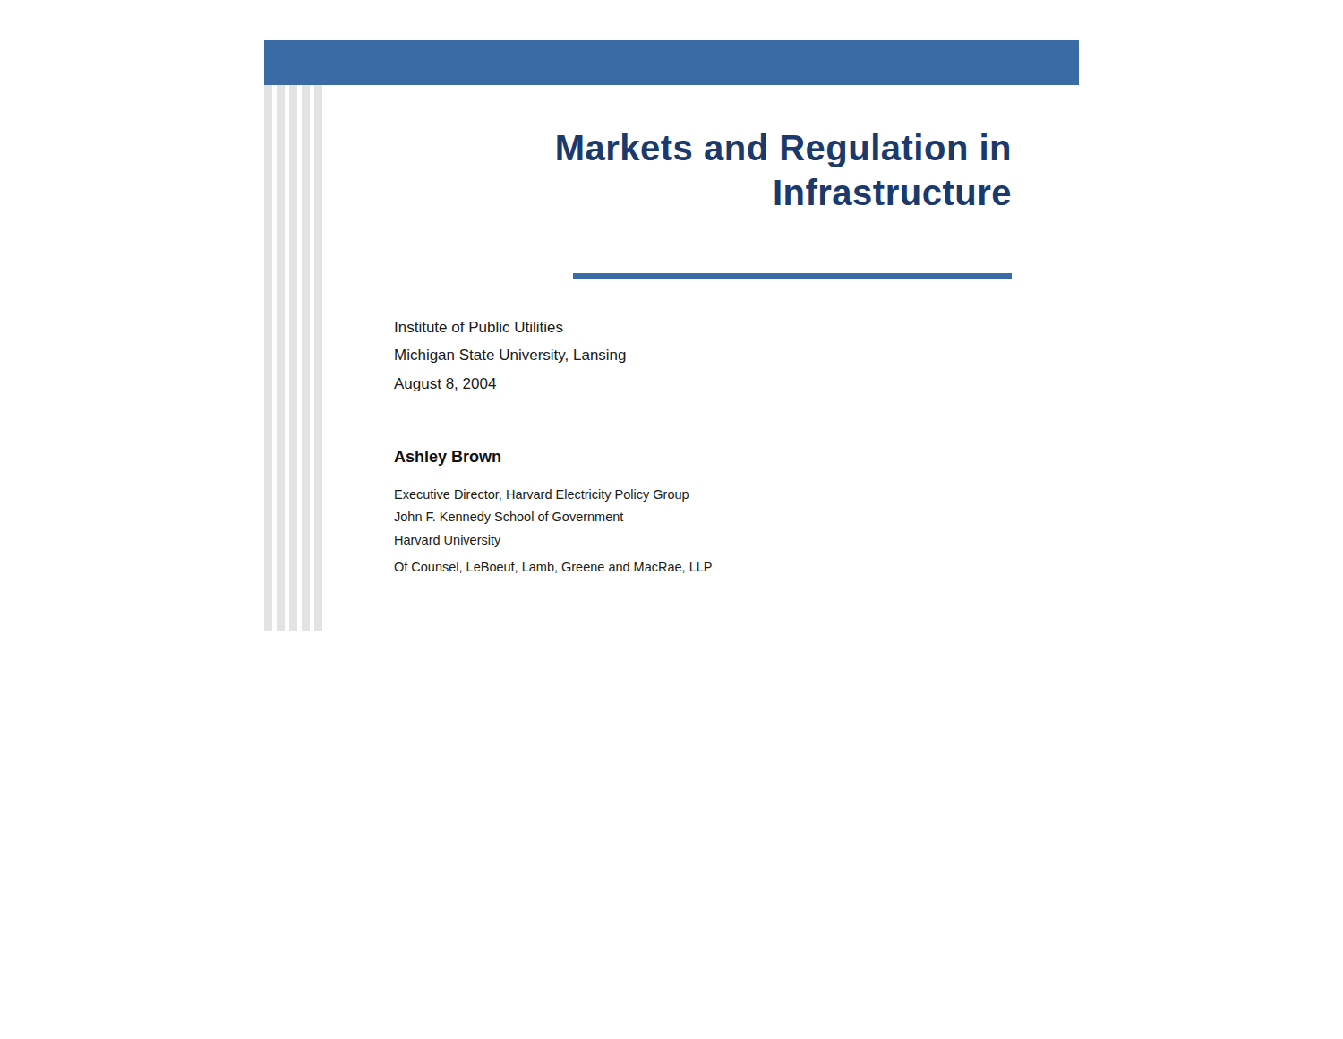Markets and Regulation in Infrastructure
Institute of Public Utilities
Michigan State University, Lansing
August 8, 2004
Ashley Brown
Executive Director, Harvard Electricity Policy Group
John F. Kennedy School of Government
Harvard University
Of Counsel, LeBoeuf, Lamb, Greene and MacRae, LLP